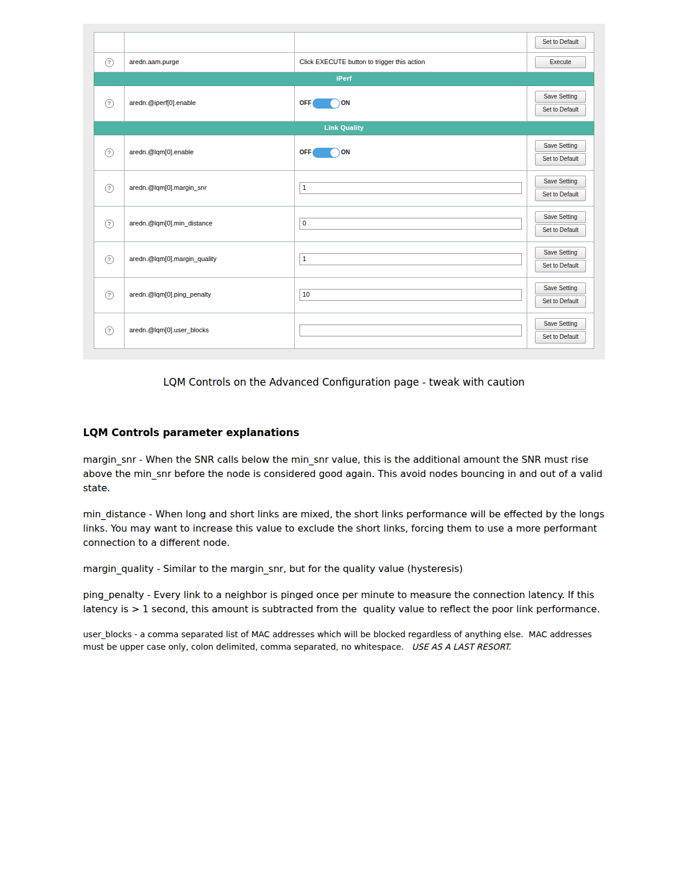| | | | Set to Default |
| ? | aredn.aam.purge | Click EXECUTE button to trigger this action | Execute |
| iPerf |
| ? | aredn.@iperf[0].enable | OFF ON | Save Setting Set to Default |
| Link Quality |
| ? | aredn.@lqm[0].enable | OFF ON | Save Setting Set to Default |
| ? | aredn.@lqm[0].margin_snr | 1 | Save Setting Set to Default |
| ? | aredn.@lqm[0].min_distance | 0 | Save Setting Set to Default |
| ? | aredn.@lqm[0].margin_quality | 1 | Save Setting Set to Default |
| ? | aredn.@lqm[0].ping_penalty | 10 | Save Setting Set to Default |
| ? | aredn.@lqm[0].user_blocks | | Save Setting Set to Default |
LQM Controls on the Advanced Configuration page - tweak with caution
LQM Controls parameter explanations
margin_snr - When the SNR calls below the min_snr value, this is the additional amount the SNR must rise above the min_snr before the node is considered good again. This avoid nodes bouncing in and out of a valid state.
min_distance - When long and short links are mixed, the short links performance will be effected by the longs links. You may want to increase this value to exclude the short links, forcing them to use a more performant connection to a different node.
margin_quality - Similar to the margin_snr, but for the quality value (hysteresis)
ping_penalty - Every link to a neighbor is pinged once per minute to measure the connection latency. If this latency is > 1 second, this amount is subtracted from the quality value to reflect the poor link performance.
user_blocks - a comma separated list of MAC addresses which will be blocked regardless of anything else. MAC addresses must be upper case only, colon delimited, comma separated, no whitespace. USE AS A LAST RESORT.